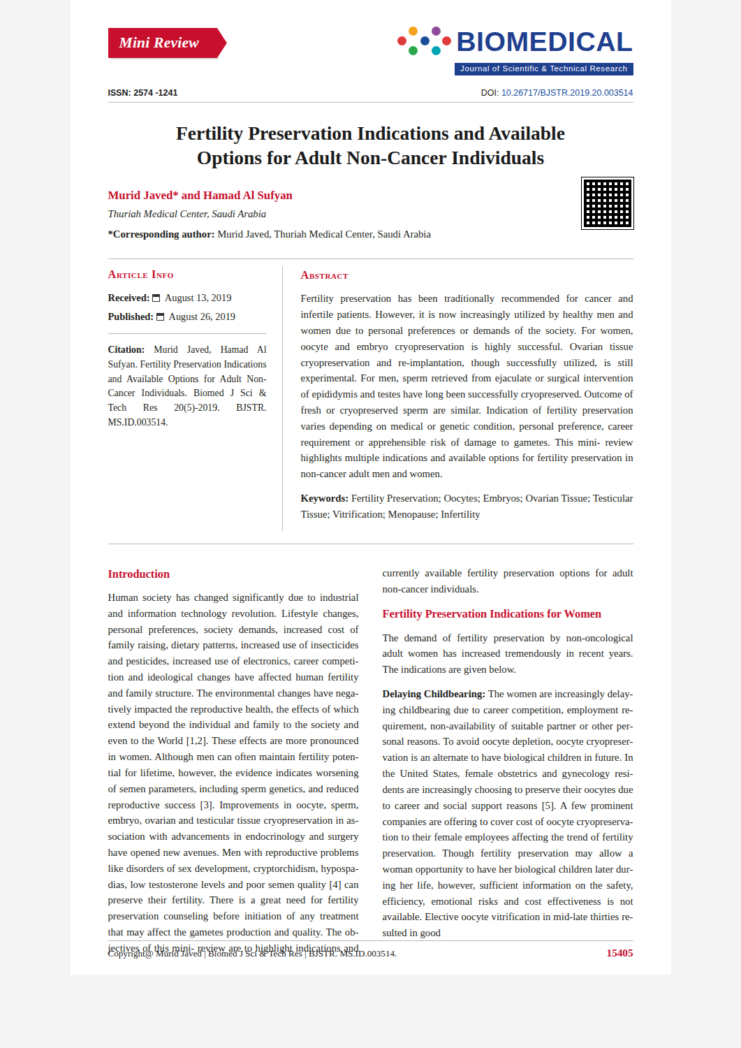Mini Review
BIOMEDICAL
Journal of Scientific & Technical Research
ISSN: 2574 -1241
DOI: 10.26717/BJSTR.2019.20.003514
Fertility Preservation Indications and Available
Options for Adult Non-Cancer Individuals
Murid Javed* and Hamad Al Sufyan
Thuriah Medical Center, Saudi Arabia
*Corresponding author: Murid Javed, Thuriah Medical Center, Saudi Arabia
Article Info
Received: August 13, 2019
Published: August 26, 2019
Citation: Murid Javed, Hamad Al Sufyan. Fertility Preservation Indications and Available Options for Adult Non-Cancer Individuals. Biomed J Sci & Tech Res 20(5)-2019. BJSTR. MS.ID.003514.
Abstract
Fertility preservation has been traditionally recommended for cancer and infertile patients. However, it is now increasingly utilized by healthy men and women due to personal preferences or demands of the society. For women, oocyte and embryo cryopreservation is highly successful. Ovarian tissue cryopreservation and re-implantation, though successfully utilized, is still experimental. For men, sperm retrieved from ejaculate or surgical intervention of epididymis and testes have long been successfully cryopreserved. Outcome of fresh or cryopreserved sperm are similar. Indication of fertility preservation varies depending on medical or genetic condition, personal preference, career requirement or apprehensible risk of damage to gametes. This mini- review highlights multiple indications and available options for fertility preservation in non-cancer adult men and women.
Keywords: Fertility Preservation; Oocytes; Embryos; Ovarian Tissue; Testicular Tissue; Vitrification; Menopause; Infertility
Introduction
Human society has changed significantly due to industrial and information technology revolution. Lifestyle changes, personal preferences, society demands, increased cost of family raising, dietary patterns, increased use of insecticides and pesticides, increased use of electronics, career competition and ideological changes have affected human fertility and family structure. The environmental changes have negatively impacted the reproductive health, the effects of which extend beyond the individual and family to the society and even to the World [1,2]. These effects are more pronounced in women. Although men can often maintain fertility potential for lifetime, however, the evidence indicates worsening of semen parameters, including sperm genetics, and reduced reproductive success [3]. Improvements in oocyte, sperm, embryo, ovarian and testicular tissue cryopreservation in association with advancements in endocrinology and surgery have opened new avenues. Men with reproductive problems like disorders of sex development, cryptorchidism, hypospadias, low testosterone levels and poor semen quality [4] can preserve their fertility. There is a great need for fertility preservation counseling before initiation of any treatment that may affect the gametes production and quality. The objectives of this mini- review are to highlight indications and currently available fertility preservation options for adult non-cancer individuals.
Fertility Preservation Indications for Women
The demand of fertility preservation by non-oncological adult women has increased tremendously in recent years. The indications are given below.
Delaying Childbearing: The women are increasingly delaying childbearing due to career competition, employment requirement, non-availability of suitable partner or other personal reasons. To avoid oocyte depletion, oocyte cryopreservation is an alternate to have biological children in future. In the United States, female obstetrics and gynecology residents are increasingly choosing to preserve their oocytes due to career and social support reasons [5]. A few prominent companies are offering to cover cost of oocyte cryopreservation to their female employees affecting the trend of fertility preservation. Though fertility preservation may allow a woman opportunity to have her biological children later during her life, however, sufficient information on the safety, efficiency, emotional risks and cost effectiveness is not available. Elective oocyte vitrification in mid-late thirties resulted in good
Copyright@ Murid Javed | Biomed J Sci & Tech Res | BJSTR. MS.ID.003514.
15405